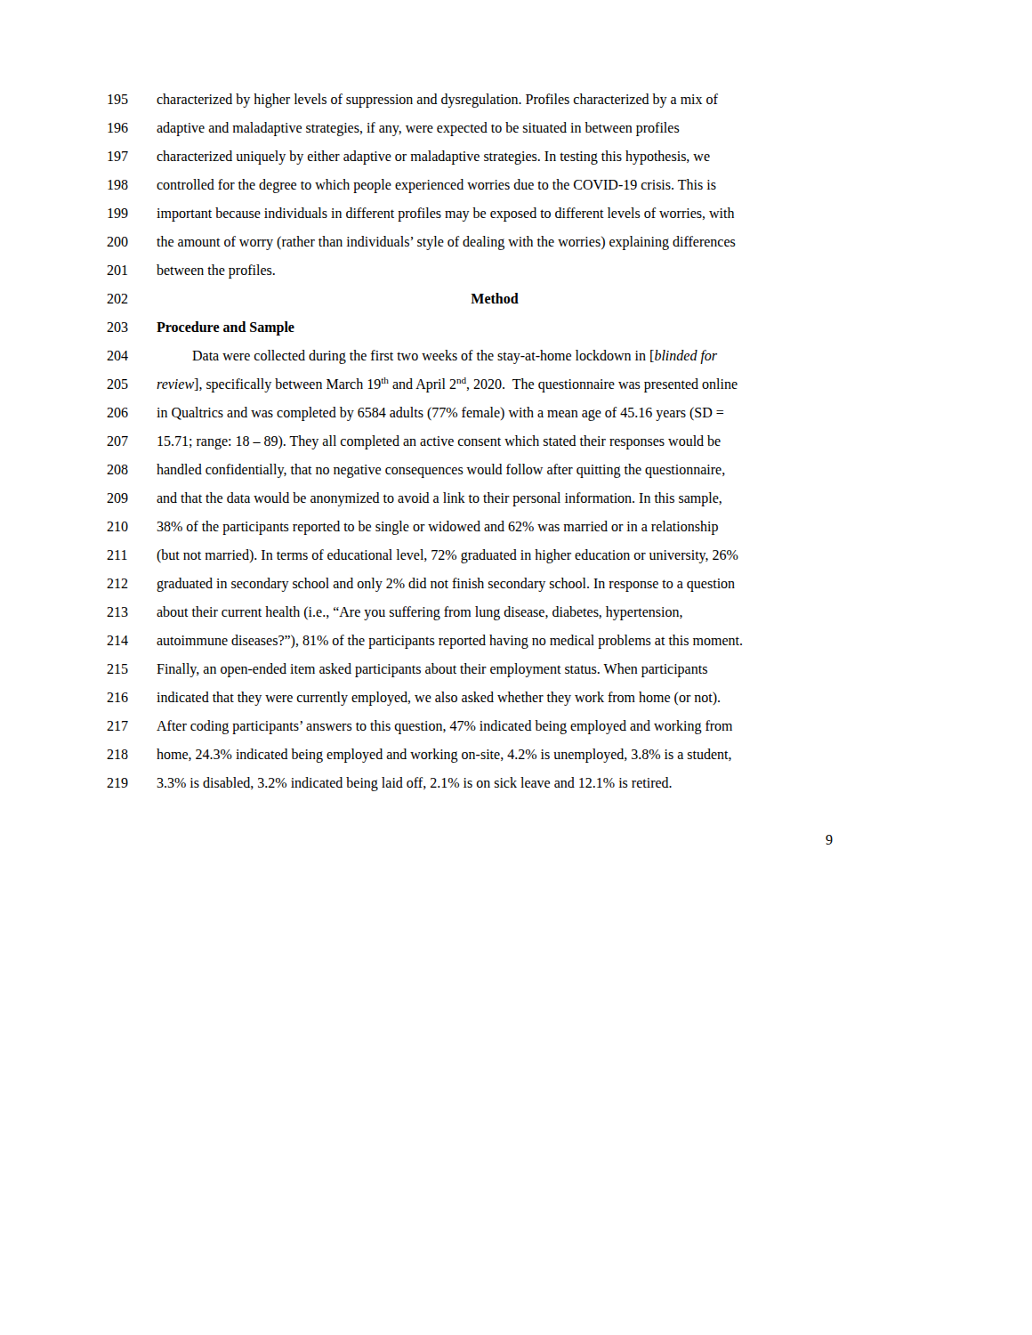195
characterized by higher levels of suppression and dysregulation. Profiles characterized by a mix of
196
adaptive and maladaptive strategies, if any, were expected to be situated in between profiles
197
characterized uniquely by either adaptive or maladaptive strategies. In testing this hypothesis, we
198
controlled for the degree to which people experienced worries due to the COVID-19 crisis. This is
199
important because individuals in different profiles may be exposed to different levels of worries, with
200
the amount of worry (rather than individuals’ style of dealing with the worries) explaining differences
201
between the profiles.
202
Method
203
Procedure and Sample
204
Data were collected during the first two weeks of the stay-at-home lockdown in [blinded for
205
review], specifically between March 19th and April 2nd, 2020. The questionnaire was presented online
206
in Qualtrics and was completed by 6584 adults (77% female) with a mean age of 45.16 years (SD =
207
15.71; range: 18 – 89). They all completed an active consent which stated their responses would be
208
handled confidentially, that no negative consequences would follow after quitting the questionnaire,
209
and that the data would be anonymized to avoid a link to their personal information. In this sample,
210
38% of the participants reported to be single or widowed and 62% was married or in a relationship
211
(but not married). In terms of educational level, 72% graduated in higher education or university, 26%
212
graduated in secondary school and only 2% did not finish secondary school. In response to a question
213
about their current health (i.e., “Are you suffering from lung disease, diabetes, hypertension,
214
autoimmune diseases?”), 81% of the participants reported having no medical problems at this moment.
215
Finally, an open-ended item asked participants about their employment status. When participants
216
indicated that they were currently employed, we also asked whether they work from home (or not).
217
After coding participants’ answers to this question, 47% indicated being employed and working from
218
home, 24.3% indicated being employed and working on-site, 4.2% is unemployed, 3.8% is a student,
219
3.3% is disabled, 3.2% indicated being laid off, 2.1% is on sick leave and 12.1% is retired.
9